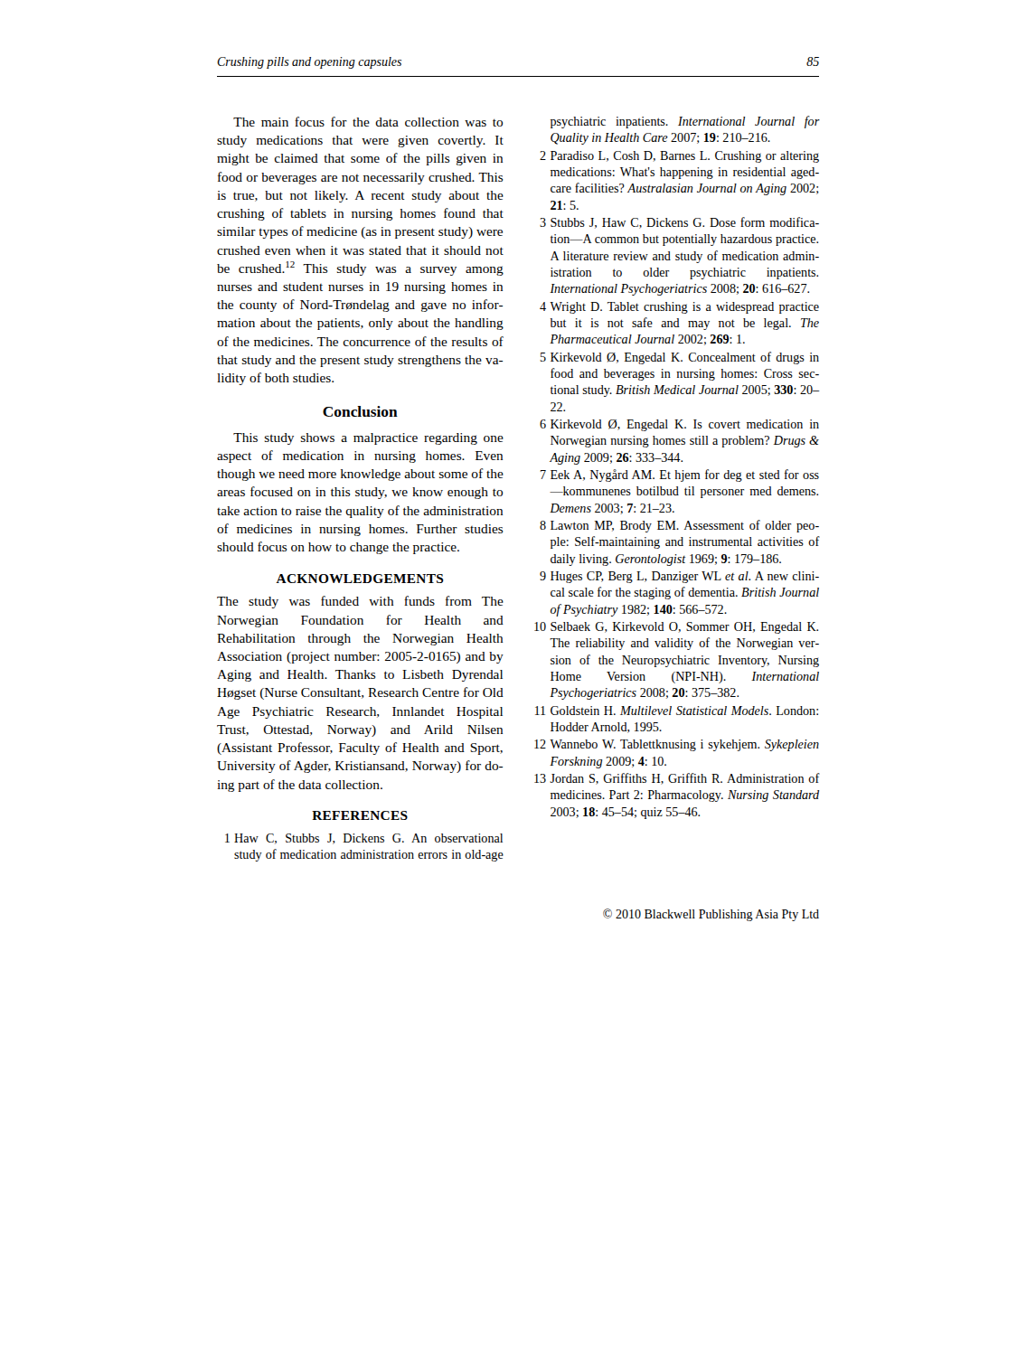Crushing pills and opening capsules 85
The main focus for the data collection was to study medications that were given covertly. It might be claimed that some of the pills given in food or beverages are not necessarily crushed. This is true, but not likely. A recent study about the crushing of tablets in nursing homes found that similar types of medicine (as in present study) were crushed even when it was stated that it should not be crushed.12 This study was a survey among nurses and student nurses in 19 nursing homes in the county of Nord-Trøndelag and gave no information about the patients, only about the handling of the medicines. The concurrence of the results of that study and the present study strengthens the validity of both studies.
Conclusion
This study shows a malpractice regarding one aspect of medication in nursing homes. Even though we need more knowledge about some of the areas focused on in this study, we know enough to take action to raise the quality of the administration of medicines in nursing homes. Further studies should focus on how to change the practice.
ACKNOWLEDGEMENTS
The study was funded with funds from The Norwegian Foundation for Health and Rehabilitation through the Norwegian Health Association (project number: 2005-2-0165) and by Aging and Health. Thanks to Lisbeth Dyrendal Høgset (Nurse Consultant, Research Centre for Old Age Psychiatric Research, Innlandet Hospital Trust, Ottestad, Norway) and Arild Nilsen (Assistant Professor, Faculty of Health and Sport, University of Agder, Kristiansand, Norway) for doing part of the data collection.
REFERENCES
Haw C, Stubbs J, Dickens G. An observational study of medication administration errors in old-age psychiatric inpatients. International Journal for Quality in Health Care 2007; 19: 210–216.
Paradiso L, Cosh D, Barnes L. Crushing or altering medications: What's happening in residential aged-care facilities? Australasian Journal on Aging 2002; 21: 5.
Stubbs J, Haw C, Dickens G. Dose form modification—A common but potentially hazardous practice. A literature review and study of medication administration to older psychiatric inpatients. International Psychogeriatrics 2008; 20: 616–627.
Wright D. Tablet crushing is a widespread practice but it is not safe and may not be legal. The Pharmaceutical Journal 2002; 269: 1.
Kirkevold Ø, Engedal K. Concealment of drugs in food and beverages in nursing homes: Cross sectional study. British Medical Journal 2005; 330: 20–22.
Kirkevold Ø, Engedal K. Is covert medication in Norwegian nursing homes still a problem? Drugs & Aging 2009; 26: 333–344.
Eek A, Nygård AM. Et hjem for deg et sted for oss—kommunenes botilbud til personer med demens. Demens 2003; 7: 21–23.
Lawton MP, Brody EM. Assessment of older people: Self-maintaining and instrumental activities of daily living. Gerontologist 1969; 9: 179–186.
Huges CP, Berg L, Danziger WL et al. A new clinical scale for the staging of dementia. British Journal of Psychiatry 1982; 140: 566–572.
Selbaek G, Kirkevold O, Sommer OH, Engedal K. The reliability and validity of the Norwegian version of the Neuropsychiatric Inventory, Nursing Home Version (NPI-NH). International Psychogeriatrics 2008; 20: 375–382.
Goldstein H. Multilevel Statistical Models. London: Hodder Arnold, 1995.
Wannebo W. Tablettknusing i sykehjem. Sykepleien Forskning 2009; 4: 10.
Jordan S, Griffiths H, Griffith R. Administration of medicines. Part 2: Pharmacology. Nursing Standard 2003; 18: 45–54; quiz 55–46.
© 2010 Blackwell Publishing Asia Pty Ltd